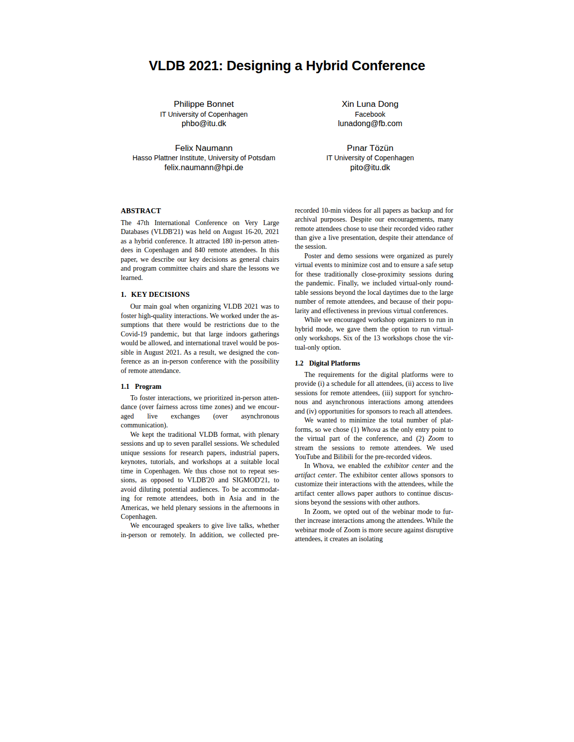VLDB 2021: Designing a Hybrid Conference
| Philippe Bonnet IT University of Copenhagen phbo@itu.dk | Xin Luna Dong Facebook lunadong@fb.com |
| Felix Naumann Hasso Plattner Institute, University of Potsdam felix.naumann@hpi.de | Pınar Tözün IT University of Copenhagen pito@itu.dk |
Abstract
The 47th International Conference on Very Large Databases (VLDB'21) was held on August 16-20, 2021 as a hybrid conference. It attracted 180 in-person attendees in Copenhagen and 840 remote attendees. In this paper, we describe our key decisions as general chairs and program committee chairs and share the lessons we learned.
1. Key Decisions
Our main goal when organizing VLDB 2021 was to foster high-quality interactions. We worked under the assumptions that there would be restrictions due to the Covid-19 pandemic, but that large indoors gatherings would be allowed, and international travel would be possible in August 2021. As a result, we designed the conference as an in-person conference with the possibility of remote attendance.
1.1 Program
To foster interactions, we prioritized in-person attendance (over fairness across time zones) and we encouraged live exchanges (over asynchronous communication).
We kept the traditional VLDB format, with plenary sessions and up to seven parallel sessions. We scheduled unique sessions for research papers, industrial papers, keynotes, tutorials, and workshops at a suitable local time in Copenhagen. We thus chose not to repeat sessions, as opposed to VLDB'20 and SIGMOD'21, to avoid diluting potential audiences. To be accommodating for remote attendees, both in Asia and in the Americas, we held plenary sessions in the afternoons in Copenhagen.
We encouraged speakers to give live talks, whether in-person or remotely. In addition, we collected pre-recorded 10-min videos for all papers as backup and for archival purposes. Despite our encouragements, many remote attendees chose to use their recorded video rather than give a live presentation, despite their attendance of the session.
Poster and demo sessions were organized as purely virtual events to minimize cost and to ensure a safe setup for these traditionally close-proximity sessions during the pandemic. Finally, we included virtual-only roundtable sessions beyond the local daytimes due to the large number of remote attendees, and because of their popularity and effectiveness in previous virtual conferences.
While we encouraged workshop organizers to run in hybrid mode, we gave them the option to run virtual-only workshops. Six of the 13 workshops chose the virtual-only option.
1.2 Digital Platforms
The requirements for the digital platforms were to provide (i) a schedule for all attendees, (ii) access to live sessions for remote attendees, (iii) support for synchronous and asynchronous interactions among attendees and (iv) opportunities for sponsors to reach all attendees.
We wanted to minimize the total number of platforms, so we chose (1) Whova as the only entry point to the virtual part of the conference, and (2) Zoom to stream the sessions to remote attendees. We used YouTube and Bilibili for the pre-recorded videos.
In Whova, we enabled the exhibitor center and the artifact center. The exhibitor center allows sponsors to customize their interactions with the attendees, while the artifact center allows paper authors to continue discussions beyond the sessions with other authors.
In Zoom, we opted out of the webinar mode to further increase interactions among the attendees. While the webinar mode of Zoom is more secure against disruptive attendees, it creates an isolating